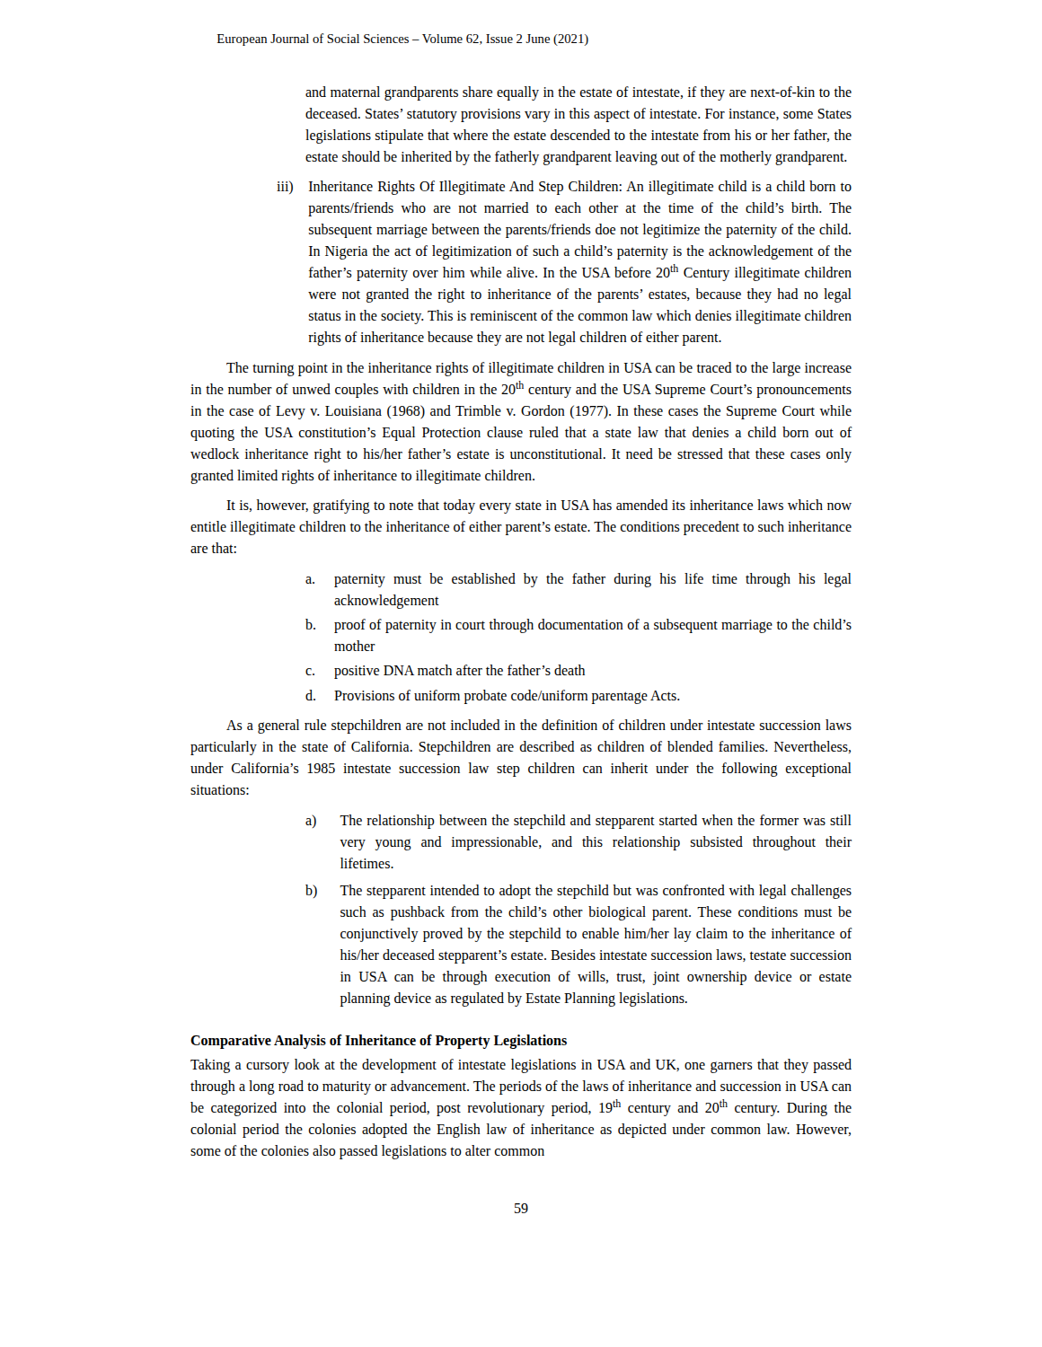European Journal of Social Sciences – Volume 62, Issue 2 June (2021)
and maternal grandparents share equally in the estate of intestate, if they are next-of-kin to the deceased. States’ statutory provisions vary in this aspect of intestate. For instance, some States legislations stipulate that where the estate descended to the intestate from his or her father, the estate should be inherited by the fatherly grandparent leaving out of the motherly grandparent.
iii) Inheritance Rights Of Illegitimate And Step Children: An illegitimate child is a child born to parents/friends who are not married to each other at the time of the child’s birth. The subsequent marriage between the parents/friends doe not legitimize the paternity of the child. In Nigeria the act of legitimization of such a child’s paternity is the acknowledgement of the father’s paternity over him while alive. In the USA before 20th Century illegitimate children were not granted the right to inheritance of the parents’ estates, because they had no legal status in the society. This is reminiscent of the common law which denies illegitimate children rights of inheritance because they are not legal children of either parent.
The turning point in the inheritance rights of illegitimate children in USA can be traced to the large increase in the number of unwed couples with children in the 20th century and the USA Supreme Court’s pronouncements in the case of Levy v. Louisiana (1968) and Trimble v. Gordon (1977). In these cases the Supreme Court while quoting the USA constitution’s Equal Protection clause ruled that a state law that denies a child born out of wedlock inheritance right to his/her father’s estate is unconstitutional. It need be stressed that these cases only granted limited rights of inheritance to illegitimate children.
It is, however, gratifying to note that today every state in USA has amended its inheritance laws which now entitle illegitimate children to the inheritance of either parent’s estate. The conditions precedent to such inheritance are that:
a. paternity must be established by the father during his life time through his legal acknowledgement
b. proof of paternity in court through documentation of a subsequent marriage to the child’s mother
c. positive DNA match after the father’s death
d. Provisions of uniform probate code/uniform parentage Acts.
As a general rule stepchildren are not included in the definition of children under intestate succession laws particularly in the state of California. Stepchildren are described as children of blended families. Nevertheless, under California’s 1985 intestate succession law step children can inherit under the following exceptional situations:
a) The relationship between the stepchild and stepparent started when the former was still very young and impressionable, and this relationship subsisted throughout their lifetimes.
b) The stepparent intended to adopt the stepchild but was confronted with legal challenges such as pushback from the child’s other biological parent. These conditions must be conjunctively proved by the stepchild to enable him/her lay claim to the inheritance of his/her deceased stepparent’s estate. Besides intestate succession laws, testate succession in USA can be through execution of wills, trust, joint ownership device or estate planning device as regulated by Estate Planning legislations.
Comparative Analysis of Inheritance of Property Legislations
Taking a cursory look at the development of intestate legislations in USA and UK, one garners that they passed through a long road to maturity or advancement. The periods of the laws of inheritance and succession in USA can be categorized into the colonial period, post revolutionary period, 19th century and 20th century. During the colonial period the colonies adopted the English law of inheritance as depicted under common law. However, some of the colonies also passed legislations to alter common
59